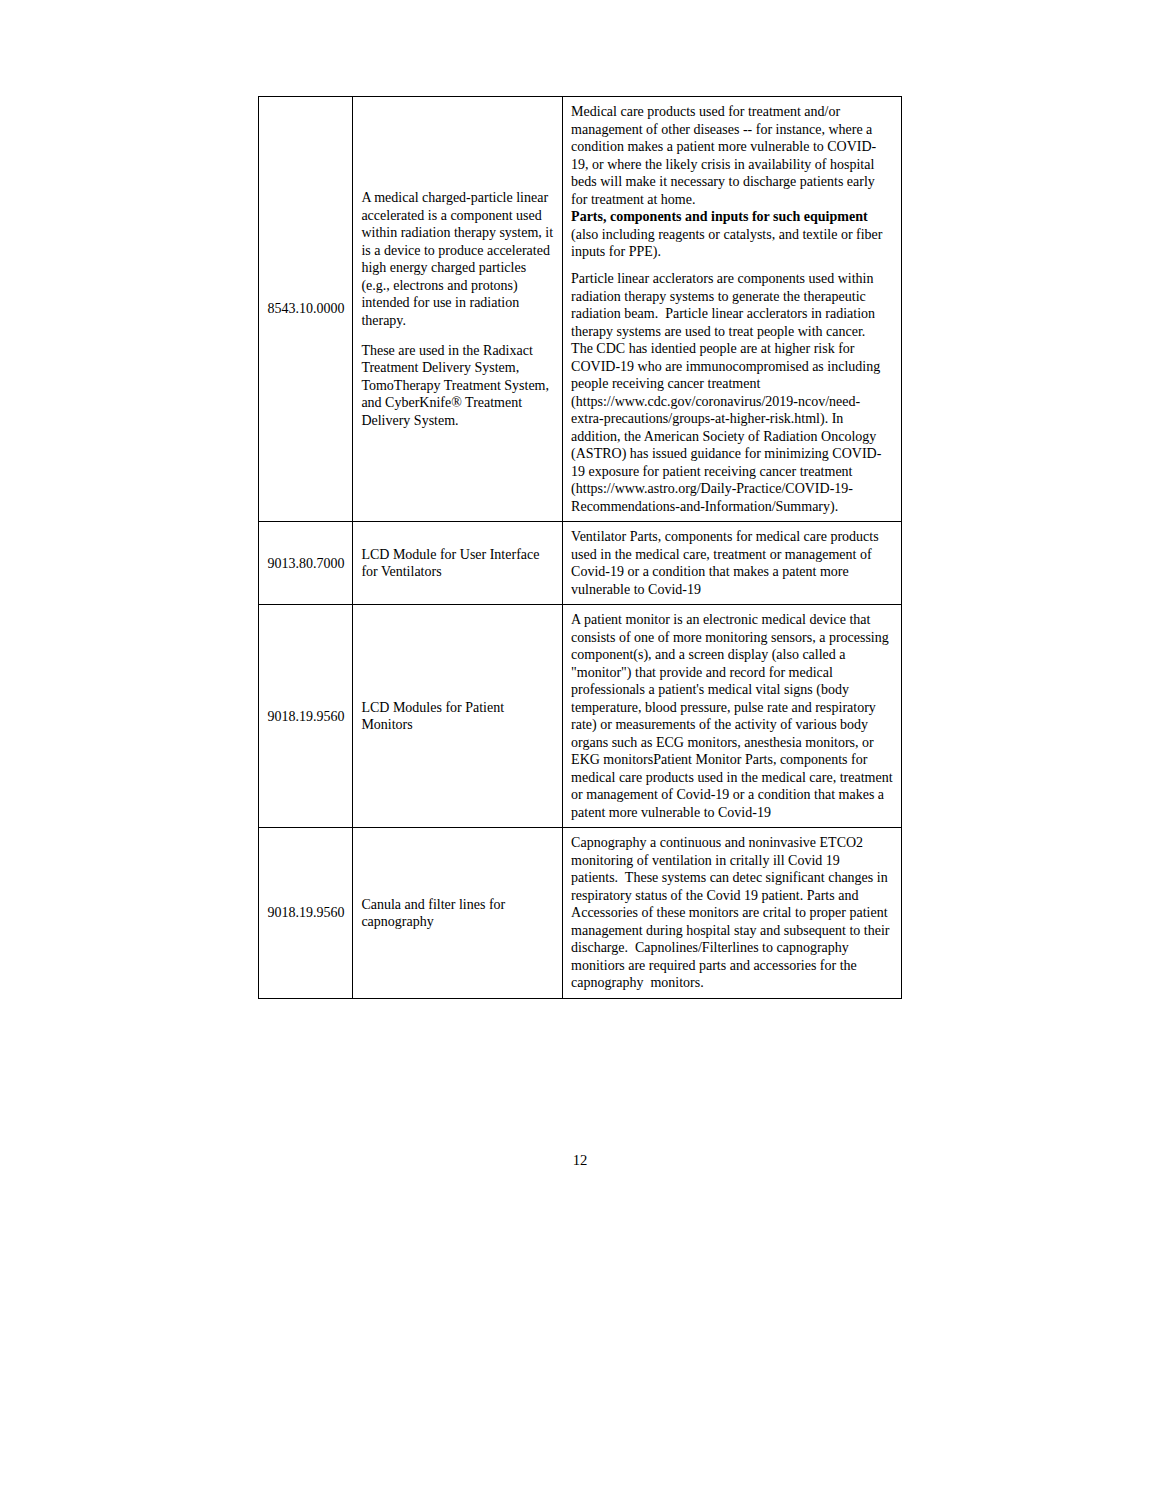| 8543.10.0000 | A medical charged-particle linear accelerated is a component used within radiation therapy system, it is a device to produce accelerated high energy charged particles (e.g., electrons and protons) intended for use in radiation therapy. These are used in the Radixact Treatment Delivery System, TomoTherapy Treatment System, and CyberKnife® Treatment Delivery System. | Medical care products used for treatment and/or management of other diseases -- for instance, where a condition makes a patient more vulnerable to COVID-19, or where the likely crisis in availability of hospital beds will make it necessary to discharge patients early for treatment at home. Parts, components and inputs for such equipment (also including reagents or catalysts, and textile or fiber inputs for PPE). Particle linear acclerators are components used within radiation therapy systems to generate the therapeutic radiation beam. Particle linear acclerators in radiation therapy systems are used to treat people with cancer. The CDC has identied people are at higher risk for COVID-19 who are immunocompromised as including people receiving cancer treatment (https://www.cdc.gov/coronavirus/2019-ncov/need-extra-precautions/groups-at-higher-risk.html). In addition, the American Society of Radiation Oncology (ASTRO) has issued guidance for minimizing COVID-19 exposure for patient receiving cancer treatment (https://www.astro.org/Daily-Practice/COVID-19-Recommendations-and-Information/Summary). |
| 9013.80.7000 | LCD Module for User Interface for Ventilators | Ventilator Parts, components for medical care products used in the medical care, treatment or management of Covid-19 or a condition that makes a patent more vulnerable to Covid-19 |
| 9018.19.9560 | LCD Modules for Patient Monitors | A patient monitor is an electronic medical device that consists of one of more monitoring sensors, a processing component(s), and a screen display (also called a "monitor") that provide and record for medical professionals a patient's medical vital signs (body temperature, blood pressure, pulse rate and respiratory rate) or measurements of the activity of various body organs such as ECG monitors, anesthesia monitors, or EKG monitorsPatient Monitor Parts, components for medical care products used in the medical care, treatment or management of Covid-19 or a condition that makes a patent more vulnerable to Covid-19 |
| 9018.19.9560 | Canula and filter lines for capnography | Capnography a continuous and noninvasive ETCO2 monitoring of ventilation in critally ill Covid 19 patients. These systems can detec significant changes in respiratory status of the Covid 19 patient. Parts and Accessories of these monitors are crital to proper patient management during hospital stay and subsequent to their discharge. Capnolines/Filterlines to capnography monitiors are required parts and accessories for the capnography monitors. |
12